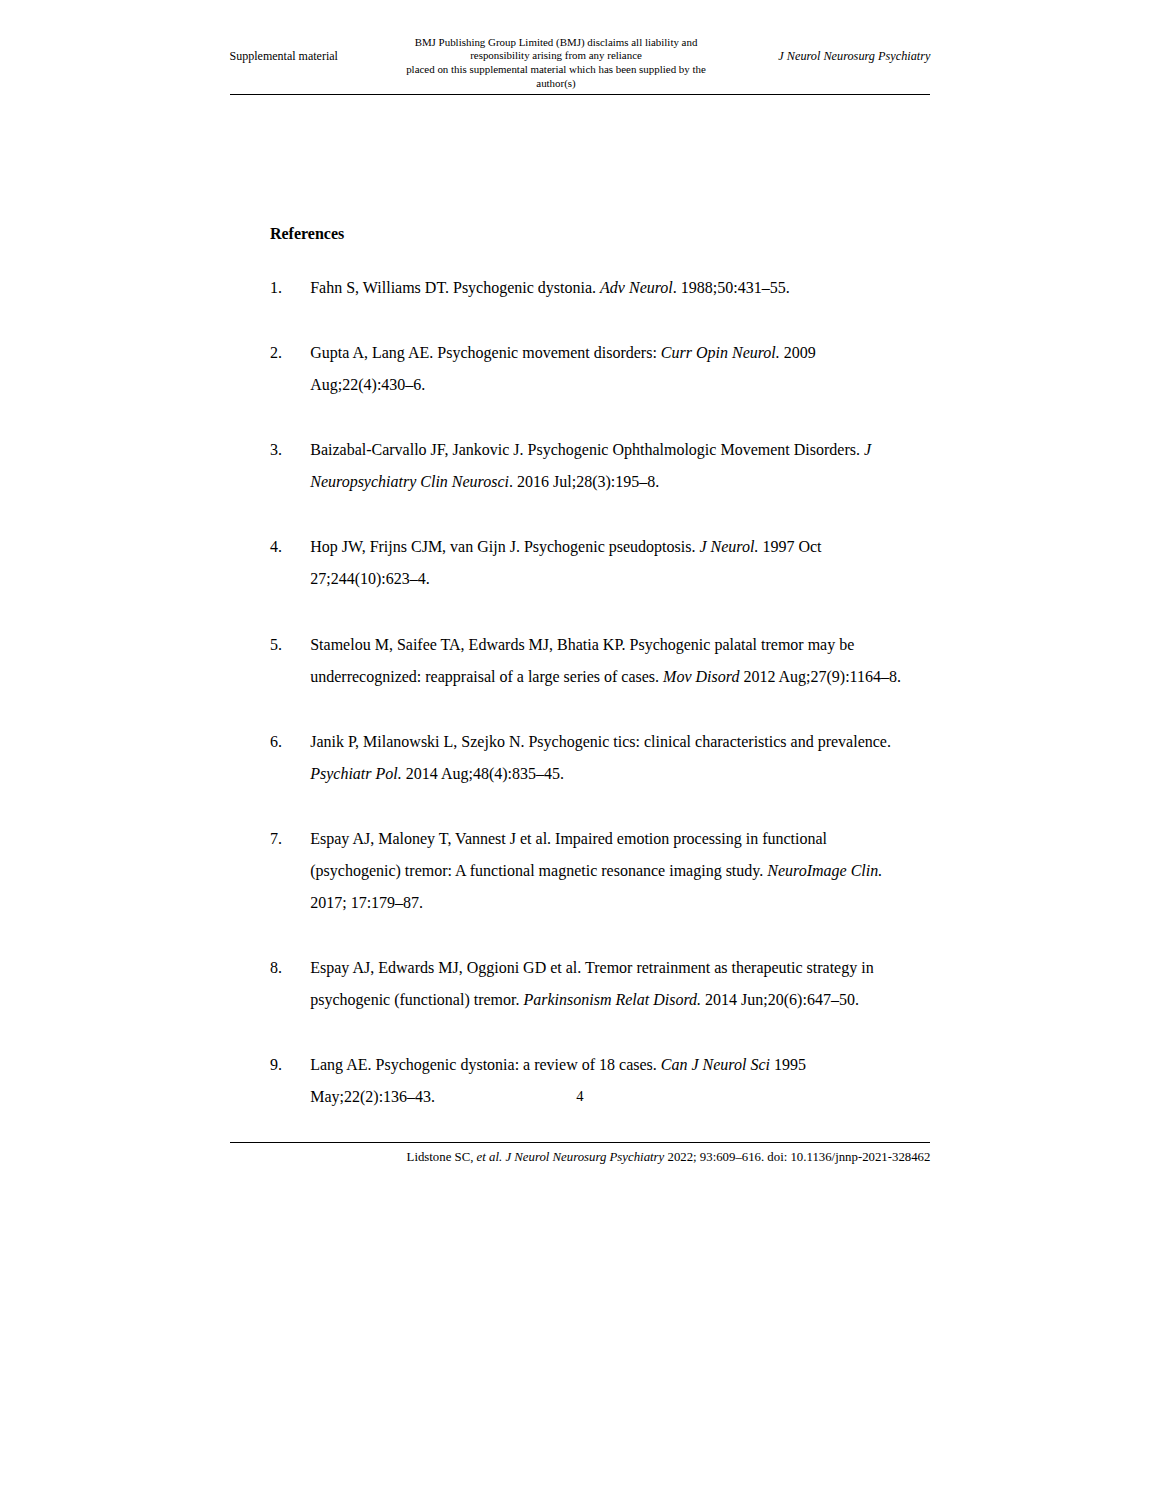Supplemental material
BMJ Publishing Group Limited (BMJ) disclaims all liability and responsibility arising from any reliance
placed on this supplemental material which has been supplied by the author(s)
J Neurol Neurosurg Psychiatry
References
1. Fahn S, Williams DT. Psychogenic dystonia. Adv Neurol. 1988;50:431–55.
2. Gupta A, Lang AE. Psychogenic movement disorders: Curr Opin Neurol. 2009 Aug;22(4):430–6.
3. Baizabal-Carvallo JF, Jankovic J. Psychogenic Ophthalmologic Movement Disorders. J Neuropsychiatry Clin Neurosci. 2016 Jul;28(3):195–8.
4. Hop JW, Frijns CJM, van Gijn J. Psychogenic pseudoptosis. J Neurol. 1997 Oct 27;244(10):623–4.
5. Stamelou M, Saifee TA, Edwards MJ, Bhatia KP. Psychogenic palatal tremor may be underrecognized: reappraisal of a large series of cases. Mov Disord 2012 Aug;27(9):1164–8.
6. Janik P, Milanowski L, Szejko N. Psychogenic tics: clinical characteristics and prevalence. Psychiatr Pol. 2014 Aug;48(4):835–45.
7. Espay AJ, Maloney T, Vannest J et al. Impaired emotion processing in functional (psychogenic) tremor: A functional magnetic resonance imaging study. NeuroImage Clin. 2017; 17:179–87.
8. Espay AJ, Edwards MJ, Oggioni GD et al. Tremor retrainment as therapeutic strategy in psychogenic (functional) tremor. Parkinsonism Relat Disord. 2014 Jun;20(6):647–50.
9. Lang AE. Psychogenic dystonia: a review of 18 cases. Can J Neurol Sci 1995 May;22(2):136–43.
4
Lidstone SC, et al. J Neurol Neurosurg Psychiatry 2022; 93:609–616. doi: 10.1136/jnnp-2021-328462